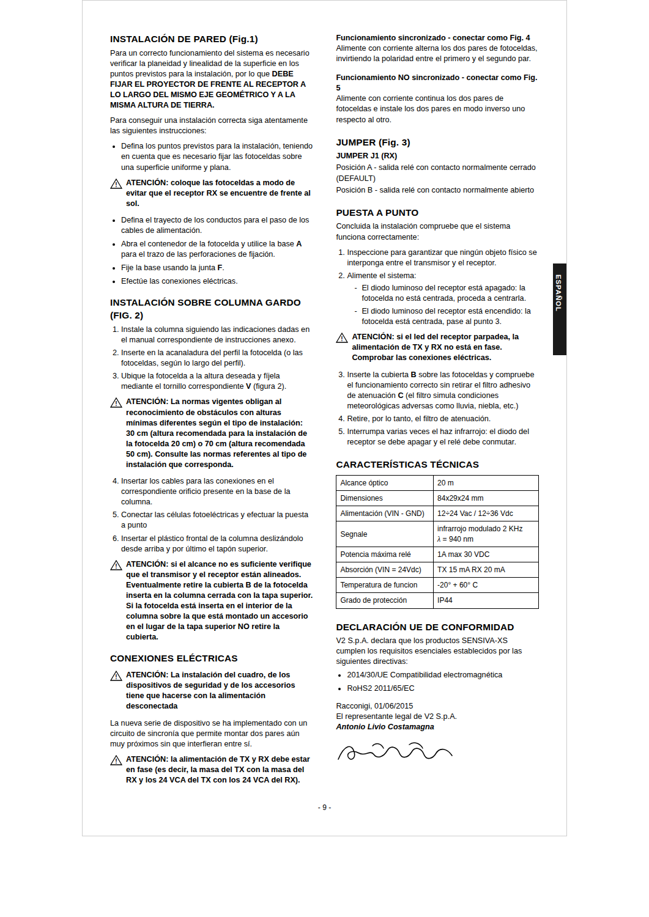ESPAÑOL
INSTALACIÓN DE PARED (Fig.1)
Para un correcto funcionamiento del sistema es necesario verificar la planeidad y linealidad de la superficie en los puntos previstos para la instalación, por lo que DEBE FIJAR EL PROYECTOR DE FRENTE AL RECEPTOR A LO LARGO DEL MISMO EJE GEOMÉTRICO Y A LA MISMA ALTURA DE TIERRA.
Para conseguir una instalación correcta siga atentamente las siguientes instrucciones:
Defina los puntos previstos para la instalación, teniendo en cuenta que es necesario fijar las fotoceldas sobre una superficie uniforme y plana.
! ATENCIÓN: coloque las fotoceldas a modo de evitar que el receptor RX se encuentre de frente al sol.
Defina el trayecto de los conductos para el paso de los cables de alimentación.
Abra el contenedor de la fotocelda y utilice la base A para el trazo de las perforaciones de fijación.
Fije la base usando la junta F.
Efectúe las conexiones eléctricas.
INSTALACIÓN SOBRE COLUMNA GARDO (FIG. 2)
Instale la columna siguiendo las indicaciones dadas en el manual correspondiente de instrucciones anexo.
Inserte en la acanaladura del perfil la fotocelda (o las fotoceldas, según lo largo del perfil).
Ubique la fotocelda a la altura deseada y fíjela mediante el tornillo correspondiente V (figura 2).
! ATENCIÓN: La normas vigentes obligan al reconocimiento de obstáculos con alturas mínimas diferentes según el tipo de instalación: 30 cm (altura recomendada para la instalación de la fotocelda 20 cm) o 70 cm (altura recomendada 50 cm). Consulte las normas referentes al tipo de instalación que corresponda.
Insertar los cables para las conexiones en el correspondiente orificio presente en la base de la columna.
Conectar las células fotoeléctricas y efectuar la puesta a punto
Insertar el plástico frontal de la columna deslizándolo desde arriba y por último el tapón superior.
! ATENCIÓN: si el alcance no es suficiente verifique que el transmisor y el receptor están alineados.
Eventualmente retire la cubierta B de la fotocelda inserta en la columna cerrada con la tapa superior.
Si la fotocelda está inserta en el interior de la columna sobre la que está montado un accesorio en el lugar de la tapa superior NO retire la cubierta.
CONEXIONES ELÉCTRICAS
! ATENCIÓN: La instalación del cuadro, de los dispositivos de seguridad y de los accesorios tiene que hacerse con la alimentación desconectada
La nueva serie de dispositivo se ha implementado con un circuito de sincronía que permite montar dos pares aún muy próximos sin que interfieran entre sí.
! ATENCIÓN: la alimentación de TX y RX debe estar en fase (es decir, la masa del TX con la masa del RX y los 24 VCA del TX con los 24 VCA del RX).
Funcionamiento sincronizado - conectar como Fig. 4
Alimente con corriente alterna los dos pares de fotoceldas, invirtiendo la polaridad entre el primero y el segundo par.
Funcionamiento NO sincronizado - conectar como Fig. 5
Alimente con corriente continua los dos pares de fotoceldas e instale los dos pares en modo inverso uno respecto al otro.
JUMPER (Fig. 3)
JUMPER J1 (RX)
Posición A - salida relé con contacto normalmente cerrado (DEFAULT)
Posición B - salida relé con contacto normalmente abierto
PUESTA A PUNTO
Concluida la instalación compruebe que el sistema funciona correctamente:
Inspeccione para garantizar que ningún objeto físico se interponga entre el transmisor y el receptor.
Alimente el sistema:
El diodo luminoso del receptor está apagado: la fotocelda no está centrada, proceda a centrarla.
El diodo luminoso del receptor está encendido: la fotocelda está centrada, pase al punto 3.
! ATENCIÓN: si el led del receptor parpadea, la alimentación de TX y RX no está en fase.
Comprobar las conexiones eléctricas.
Inserte la cubierta B sobre las fotoceldas y compruebe el funcionamiento correcto sin retirar el filtro adhesivo de atenuación C (el filtro simula condiciones meteorológicas adversas como lluvia, niebla, etc.)
Retire, por lo tanto, el filtro de atenuación.
Interrumpa varias veces el haz infrarrojo: el diodo del receptor se debe apagar y el relé debe conmutar.
CARACTERÍSTICAS TÉCNICAS
| Alcance óptico | 20 m |
| Dimensiones | 84x29x24 mm |
| Alimentación (VIN - GND) | 12÷24 Vac / 12÷36 Vdc |
| Segnale | infrarrojo modulado 2 KHz λ = 940 nm |
| Potencia máxima relé | 1A max 30 VDC |
| Absorción (VIN = 24Vdc) | TX 15 mA RX 20 mA |
| Temperatura de funcion | -20° + 60° C |
| Grado de protección | IP44 |
DECLARACIÓN UE DE CONFORMIDAD
V2 S.p.A. declara que los productos SENSIVA-XS cumplen los requisitos esenciales establecidos por las siguientes directivas:
2014/30/UE Compatibilidad electromagnética
RoHS2 2011/65/EC
Racconigi, 01/06/2015
El representante legal de V2 S.p.A.
Antonio Livio Costamagna
- 9 -